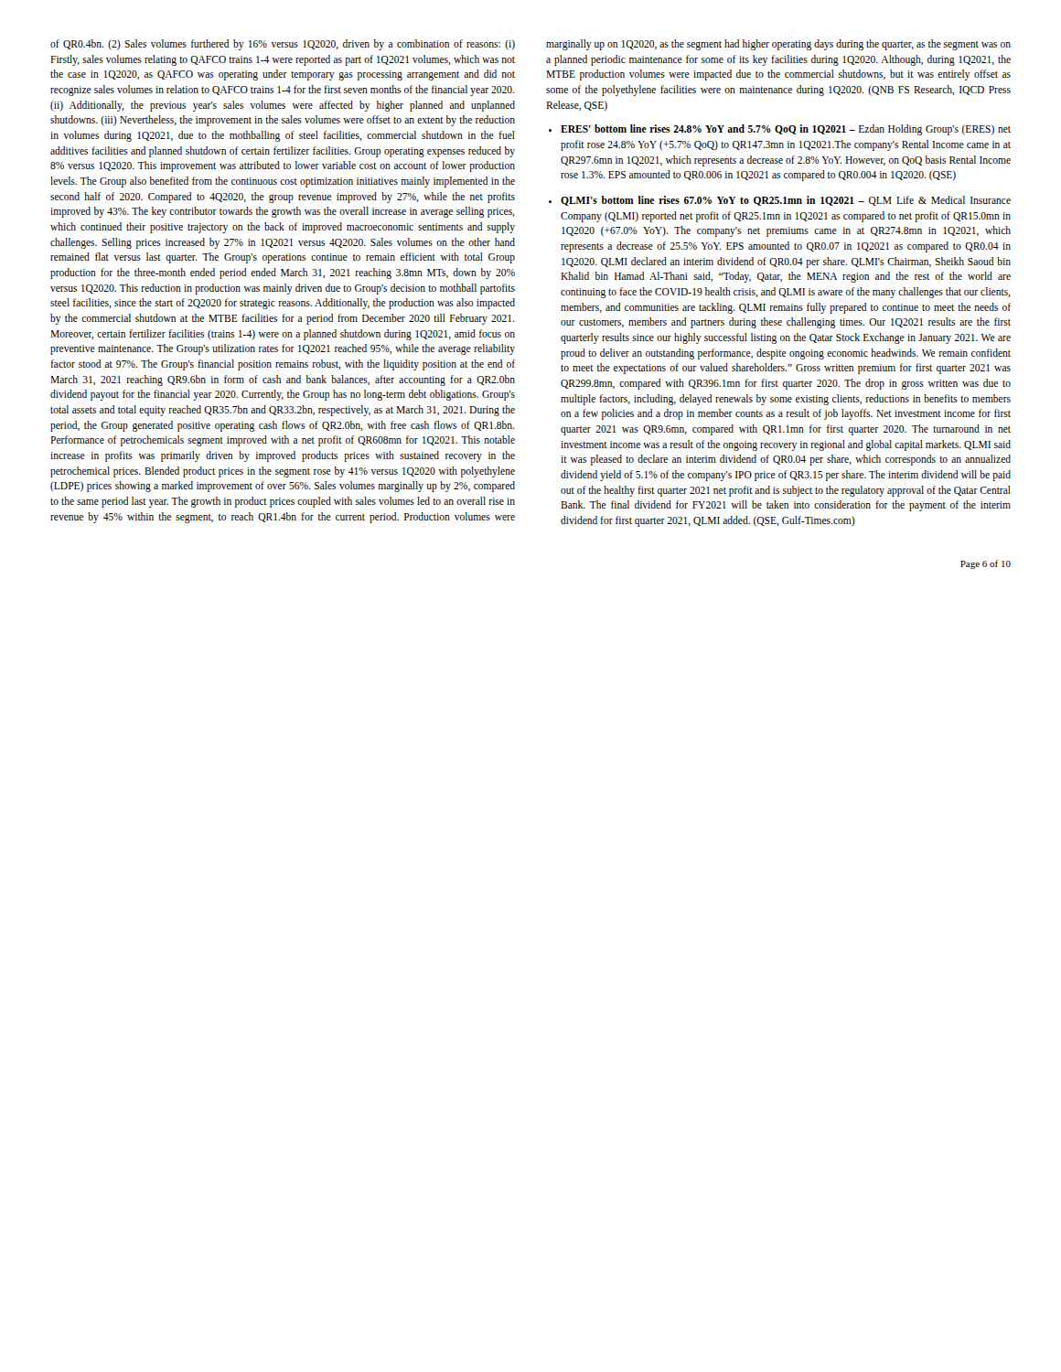of QR0.4bn. (2) Sales volumes furthered by 16% versus 1Q2020, driven by a combination of reasons: (i) Firstly, sales volumes relating to QAFCO trains 1-4 were reported as part of 1Q2021 volumes, which was not the case in 1Q2020, as QAFCO was operating under temporary gas processing arrangement and did not recognize sales volumes in relation to QAFCO trains 1-4 for the first seven months of the financial year 2020. (ii) Additionally, the previous year's sales volumes were affected by higher planned and unplanned shutdowns. (iii) Nevertheless, the improvement in the sales volumes were offset to an extent by the reduction in volumes during 1Q2021, due to the mothballing of steel facilities, commercial shutdown in the fuel additives facilities and planned shutdown of certain fertilizer facilities. Group operating expenses reduced by 8% versus 1Q2020. This improvement was attributed to lower variable cost on account of lower production levels. The Group also benefited from the continuous cost optimization initiatives mainly implemented in the second half of 2020. Compared to 4Q2020, the group revenue improved by 27%, while the net profits improved by 43%. The key contributor towards the growth was the overall increase in average selling prices, which continued their positive trajectory on the back of improved macroeconomic sentiments and supply challenges. Selling prices increased by 27% in 1Q2021 versus 4Q2020. Sales volumes on the other hand remained flat versus last quarter. The Group's operations continue to remain efficient with total Group production for the three-month ended period ended March 31, 2021 reaching 3.8mn MTs, down by 20% versus 1Q2020. This reduction in production was mainly driven due to Group's decision to mothball partofits steel facilities, since the start of 2Q2020 for strategic reasons. Additionally, the production was also impacted by the commercial shutdown at the MTBE facilities for a period from December 2020 till February 2021. Moreover, certain fertilizer facilities (trains 1-4) were on a planned shutdown during 1Q2021, amid focus on preventive maintenance. The Group's utilization rates for 1Q2021 reached 95%, while the average reliability factor stood at 97%. The Group's financial position remains robust, with the liquidity position at the end of March 31, 2021 reaching QR9.6bn in form of cash and bank balances, after accounting for a QR2.0bn dividend payout for the financial year 2020. Currently, the Group has no long-term debt obligations. Group's total assets and total equity reached QR35.7bn and QR33.2bn, respectively, as at March 31, 2021. During the period, the Group generated positive operating cash flows of QR2.0bn, with free cash flows of QR1.8bn. Performance of petrochemicals segment improved with a net profit of QR608mn for 1Q2021. This notable increase in profits was primarily driven by improved products prices with sustained recovery in the petrochemical prices. Blended product prices in the segment rose by 41% versus 1Q2020 with polyethylene (LDPE) prices showing a marked improvement of over 56%. Sales volumes marginally up by 2%, compared to the same period last year. The growth in product prices coupled with sales volumes led to an overall rise in revenue by 45% within the segment, to reach QR1.4bn for the current period. Production volumes were marginally up on 1Q2020, as the segment had higher operating days during the quarter, as the segment was on a planned periodic maintenance for some of its key facilities during 1Q2020. Although, during 1Q2021, the MTBE production volumes were impacted due to the commercial shutdowns, but it was entirely offset as some of the polyethylene facilities were on maintenance during 1Q2020. (QNB FS Research, IQCD Press Release, QSE)
ERES' bottom line rises 24.8% YoY and 5.7% QoQ in 1Q2021 – Ezdan Holding Group's (ERES) net profit rose 24.8% YoY (+5.7% QoQ) to QR147.3mn in 1Q2021.The company's Rental Income came in at QR297.6mn in 1Q2021, which represents a decrease of 2.8% YoY. However, on QoQ basis Rental Income rose 1.3%. EPS amounted to QR0.006 in 1Q2021 as compared to QR0.004 in 1Q2020. (QSE)
QLMI's bottom line rises 67.0% YoY to QR25.1mn in 1Q2021 – QLM Life & Medical Insurance Company (QLMI) reported net profit of QR25.1mn in 1Q2021 as compared to net profit of QR15.0mn in 1Q2020 (+67.0% YoY). The company's net premiums came in at QR274.8mn in 1Q2021, which represents a decrease of 25.5% YoY. EPS amounted to QR0.07 in 1Q2021 as compared to QR0.04 in 1Q2020. QLMI declared an interim dividend of QR0.04 per share. QLMI's Chairman, Sheikh Saoud bin Khalid bin Hamad Al-Thani said, “Today, Qatar, the MENA region and the rest of the world are continuing to face the COVID-19 health crisis, and QLMI is aware of the many challenges that our clients, members, and communities are tackling. QLMI remains fully prepared to continue to meet the needs of our customers, members and partners during these challenging times. Our 1Q2021 results are the first quarterly results since our highly successful listing on the Qatar Stock Exchange in January 2021. We are proud to deliver an outstanding performance, despite ongoing economic headwinds. We remain confident to meet the expectations of our valued shareholders.” Gross written premium for first quarter 2021 was QR299.8mn, compared with QR396.1mn for first quarter 2020. The drop in gross written was due to multiple factors, including, delayed renewals by some existing clients, reductions in benefits to members on a few policies and a drop in member counts as a result of job layoffs. Net investment income for first quarter 2021 was QR9.6mn, compared with QR1.1mn for first quarter 2020. The turnaround in net investment income was a result of the ongoing recovery in regional and global capital markets. QLMI said it was pleased to declare an interim dividend of QR0.04 per share, which corresponds to an annualized dividend yield of 5.1% of the company's IPO price of QR3.15 per share. The interim dividend will be paid out of the healthy first quarter 2021 net profit and is subject to the regulatory approval of the Qatar Central Bank. The final dividend for FY2021 will be taken into consideration for the payment of the interim dividend for first quarter 2021, QLMI added. (QSE, Gulf-Times.com)
Page 6 of 10